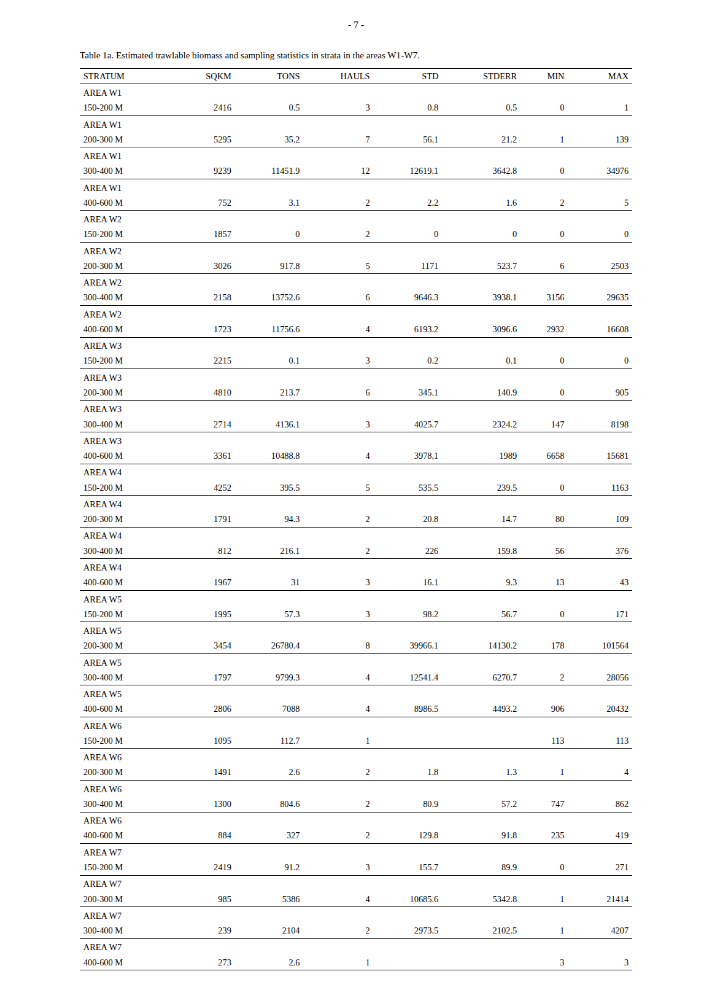- 7 -
Table 1a. Estimated trawlable biomass and sampling statistics in strata in the areas W1-W7.
| STRATUM | SQKM | TONS | HAULS | STD | STDERR | MIN | MAX |
| --- | --- | --- | --- | --- | --- | --- | --- |
| AREA W1 |
| 150-200 M | 2416 | 0.5 | 3 | 0.8 | 0.5 | 0 | 1 |
| AREA W1 |
| 200-300 M | 5295 | 35.2 | 7 | 56.1 | 21.2 | 1 | 139 |
| AREA W1 |
| 300-400 M | 9239 | 11451.9 | 12 | 12619.1 | 3642.8 | 0 | 34976 |
| AREA W1 |
| 400-600 M | 752 | 3.1 | 2 | 2.2 | 1.6 | 2 | 5 |
| AREA W2 |
| 150-200 M | 1857 | 0 | 2 | 0 | 0 | 0 | 0 |
| AREA W2 |
| 200-300 M | 3026 | 917.8 | 5 | 1171 | 523.7 | 6 | 2503 |
| AREA W2 |
| 300-400 M | 2158 | 13752.6 | 6 | 9646.3 | 3938.1 | 3156 | 29635 |
| AREA W2 |
| 400-600 M | 1723 | 11756.6 | 4 | 6193.2 | 3096.6 | 2932 | 16608 |
| AREA W3 |
| 150-200 M | 2215 | 0.1 | 3 | 0.2 | 0.1 | 0 | 0 |
| AREA W3 |
| 200-300 M | 4810 | 213.7 | 6 | 345.1 | 140.9 | 0 | 905 |
| AREA W3 |
| 300-400 M | 2714 | 4136.1 | 3 | 4025.7 | 2324.2 | 147 | 8198 |
| AREA W3 |
| 400-600 M | 3361 | 10488.8 | 4 | 3978.1 | 1989 | 6658 | 15681 |
| AREA W4 |
| 150-200 M | 4252 | 395.5 | 5 | 535.5 | 239.5 | 0 | 1163 |
| AREA W4 |
| 200-300 M | 1791 | 94.3 | 2 | 20.8 | 14.7 | 80 | 109 |
| AREA W4 |
| 300-400 M | 812 | 216.1 | 2 | 226 | 159.8 | 56 | 376 |
| AREA W4 |
| 400-600 M | 1967 | 31 | 3 | 16.1 | 9.3 | 13 | 43 |
| AREA W5 |
| 150-200 M | 1995 | 57.3 | 3 | 98.2 | 56.7 | 0 | 171 |
| AREA W5 |
| 200-300 M | 3454 | 26780.4 | 8 | 39966.1 | 14130.2 | 178 | 101564 |
| AREA W5 |
| 300-400 M | 1797 | 9799.3 | 4 | 12541.4 | 6270.7 | 2 | 28056 |
| AREA W5 |
| 400-600 M | 2806 | 7088 | 4 | 8986.5 | 4493.2 | 906 | 20432 |
| AREA W6 |
| 150-200 M | 1095 | 112.7 | 1 | | | 113 | 113 |
| AREA W6 |
| 200-300 M | 1491 | 2.6 | 2 | 1.8 | 1.3 | 1 | 4 |
| AREA W6 |
| 300-400 M | 1300 | 804.6 | 2 | 80.9 | 57.2 | 747 | 862 |
| AREA W6 |
| 400-600 M | 884 | 327 | 2 | 129.8 | 91.8 | 235 | 419 |
| AREA W7 |
| 150-200 M | 2419 | 91.2 | 3 | 155.7 | 89.9 | 0 | 271 |
| AREA W7 |
| 200-300 M | 985 | 5386 | 4 | 10685.6 | 5342.8 | 1 | 21414 |
| AREA W7 |
| 300-400 M | 239 | 2104 | 2 | 2973.5 | 2102.5 | 1 | 4207 |
| AREA W7 |
| 400-600 M | 273 | 2.6 | 1 | | | 3 | 3 |